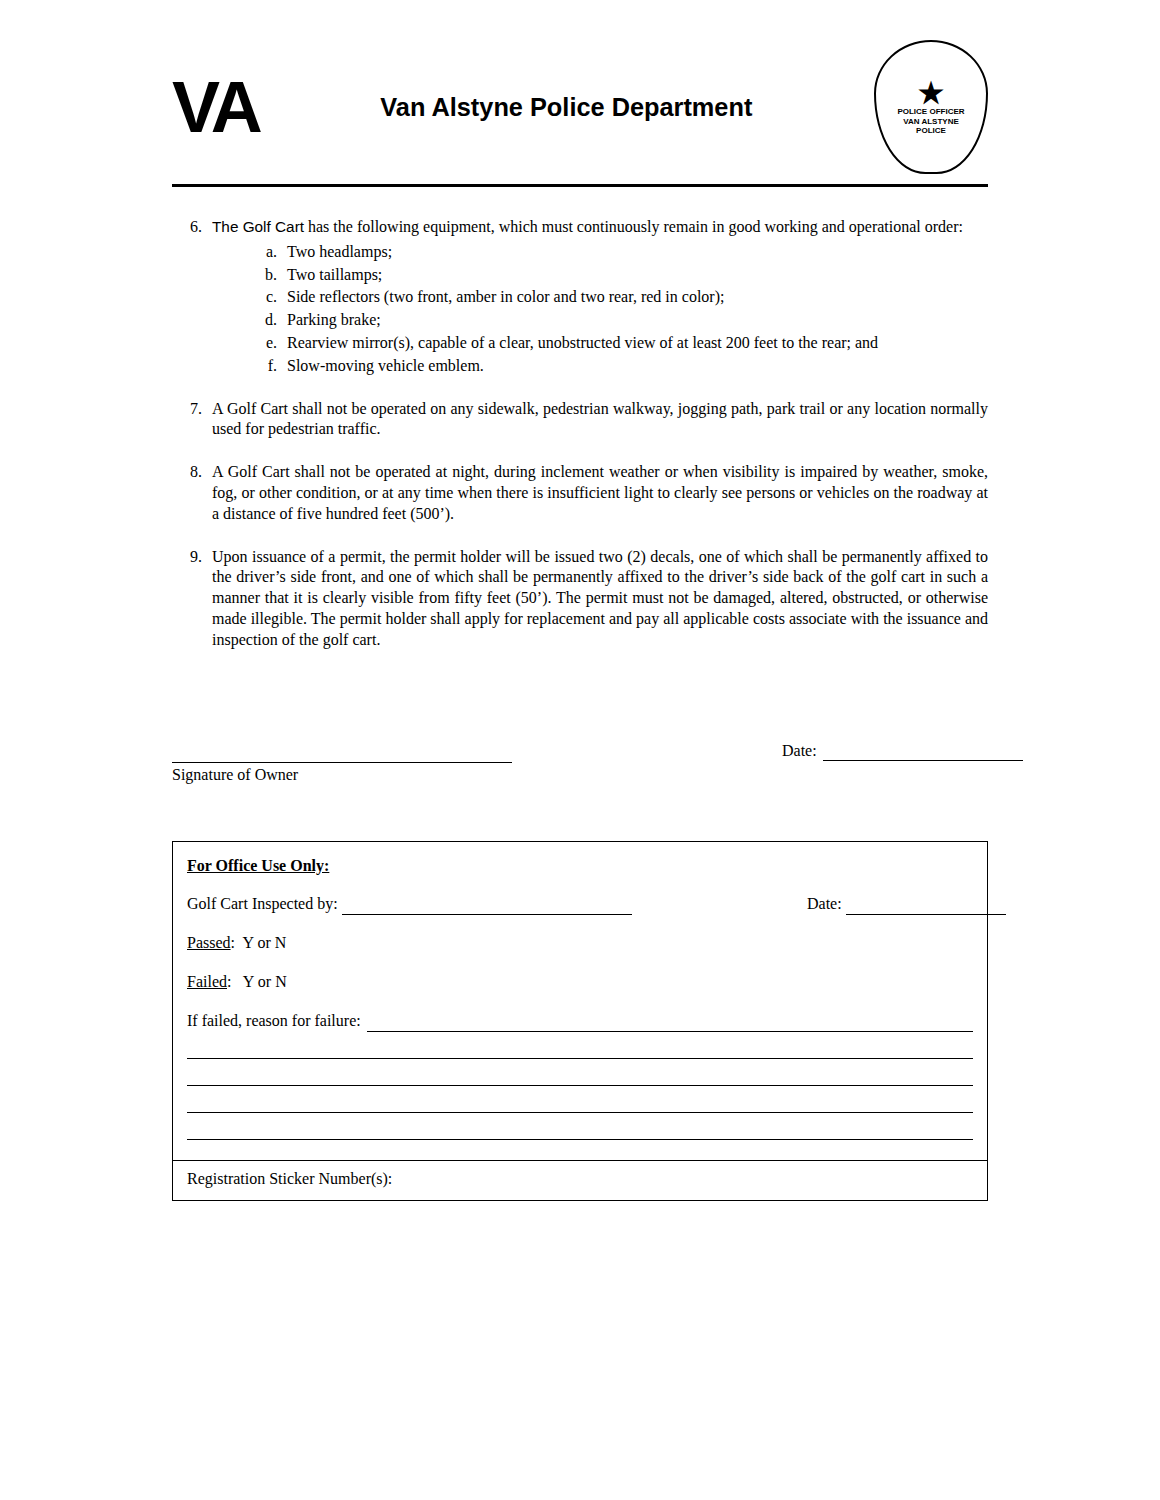VA
Van Alstyne Police Department
★
POLICE OFFICER
VAN ALSTYNE
POLICE
The Golf Cart has the following equipment, which must continuously remain in good working and operational order:
Two headlamps;
Two taillamps;
Side reflectors (two front, amber in color and two rear, red in color);
Parking brake;
Rearview mirror(s), capable of a clear, unobstructed view of at least 200 feet to the rear; and
Slow-moving vehicle emblem.
A Golf Cart shall not be operated on any sidewalk, pedestrian walkway, jogging path, park trail or any location normally used for pedestrian traffic.
A Golf Cart shall not be operated at night, during inclement weather or when visibility is impaired by weather, smoke, fog, or other condition, or at any time when there is insufficient light to clearly see persons or vehicles on the roadway at a distance of five hundred feet (500’).
Upon issuance of a permit, the permit holder will be issued two (2) decals, one of which shall be permanently affixed to the driver’s side front, and one of which shall be permanently affixed to the driver’s side back of the golf cart in such a manner that it is clearly visible from fifty feet (50’). The permit must not be damaged, altered, obstructed, or otherwise made illegible. The permit holder shall apply for replacement and pay all applicable costs associate with the issuance and inspection of the golf cart.
Signature of Owner
Date:
For Office Use Only:
Golf Cart Inspected by: Date:
Passed: Y or N
Failed: Y or N
If failed, reason for failure:
Registration Sticker Number(s):